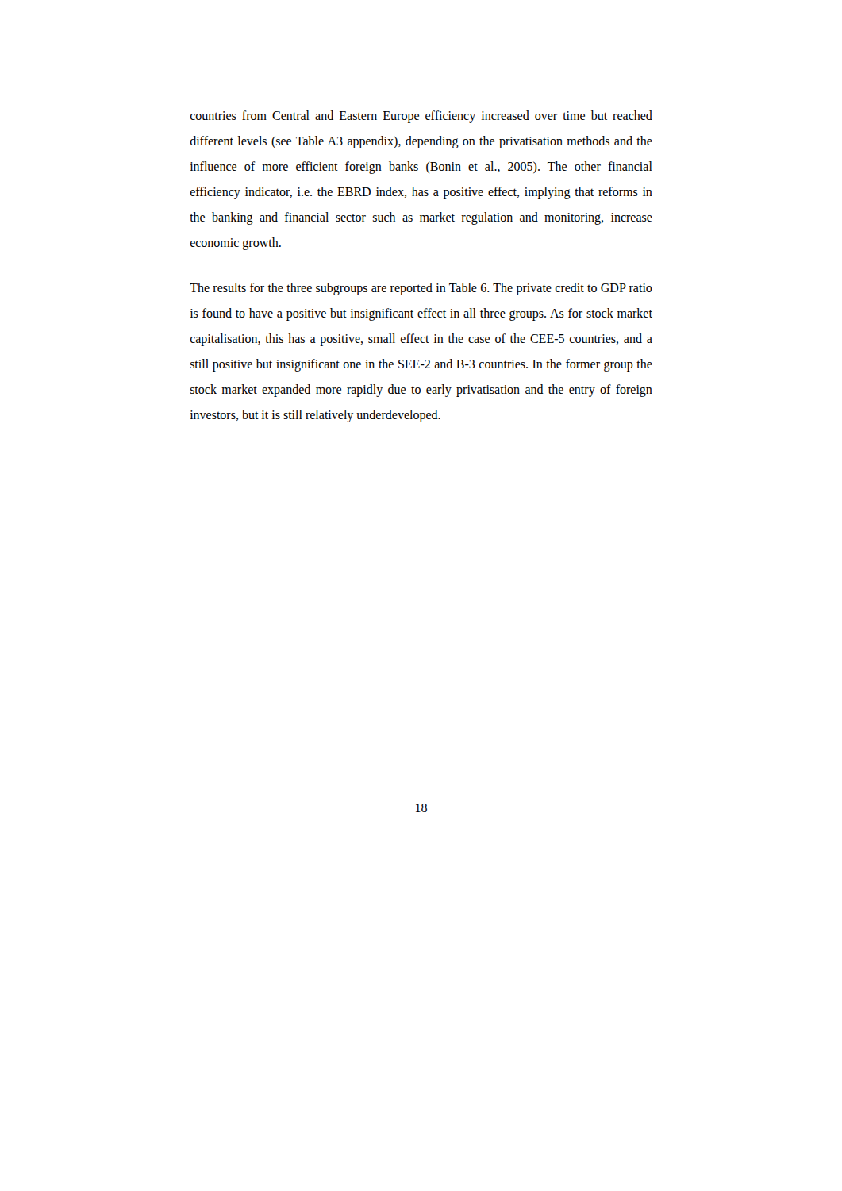countries from Central and Eastern Europe efficiency increased over time but reached different levels (see Table A3 appendix), depending on the privatisation methods and the influence of more efficient foreign banks (Bonin et al., 2005). The other financial efficiency indicator, i.e. the EBRD index, has a positive effect, implying that reforms in the banking and financial sector such as market regulation and monitoring, increase economic growth.
The results for the three subgroups are reported in Table 6. The private credit to GDP ratio is found to have a positive but insignificant effect in all three groups. As for stock market capitalisation, this has a positive, small effect in the case of the CEE-5 countries, and a still positive but insignificant one in the SEE-2 and B-3 countries. In the former group the stock market expanded more rapidly due to early privatisation and the entry of foreign investors, but it is still relatively underdeveloped.
18